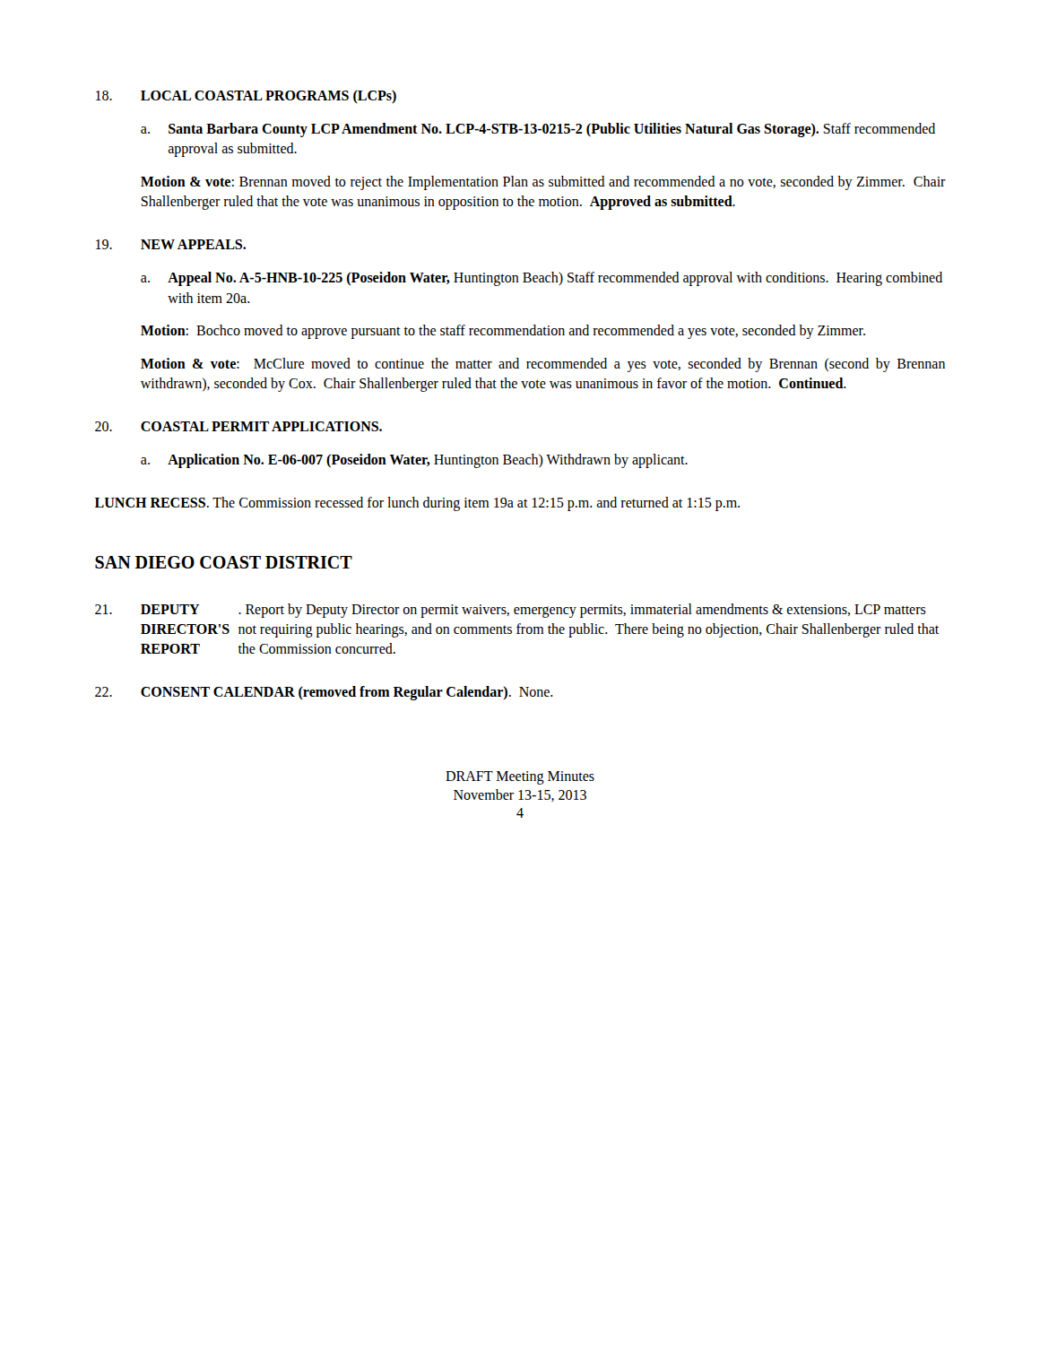18. LOCAL COASTAL PROGRAMS (LCPs)
a. Santa Barbara County LCP Amendment No. LCP-4-STB-13-0215-2 (Public Utilities Natural Gas Storage). Staff recommended approval as submitted.
Motion & vote: Brennan moved to reject the Implementation Plan as submitted and recommended a no vote, seconded by Zimmer. Chair Shallenberger ruled that the vote was unanimous in opposition to the motion. Approved as submitted.
19. NEW APPEALS.
a. Appeal No. A-5-HNB-10-225 (Poseidon Water, Huntington Beach) Staff recommended approval with conditions. Hearing combined with item 20a.
Motion: Bochco moved to approve pursuant to the staff recommendation and recommended a yes vote, seconded by Zimmer.
Motion & vote: McClure moved to continue the matter and recommended a yes vote, seconded by Brennan (second by Brennan withdrawn), seconded by Cox. Chair Shallenberger ruled that the vote was unanimous in favor of the motion. Continued.
20. COASTAL PERMIT APPLICATIONS.
a. Application No. E-06-007 (Poseidon Water, Huntington Beach) Withdrawn by applicant.
LUNCH RECESS. The Commission recessed for lunch during item 19a at 12:15 p.m. and returned at 1:15 p.m.
SAN DIEGO COAST DISTRICT
21. DEPUTY DIRECTOR'S REPORT. Report by Deputy Director on permit waivers, emergency permits, immaterial amendments & extensions, LCP matters not requiring public hearings, and on comments from the public. There being no objection, Chair Shallenberger ruled that the Commission concurred.
22. CONSENT CALENDAR (removed from Regular Calendar). None.
DRAFT Meeting Minutes
November 13-15, 2013
4